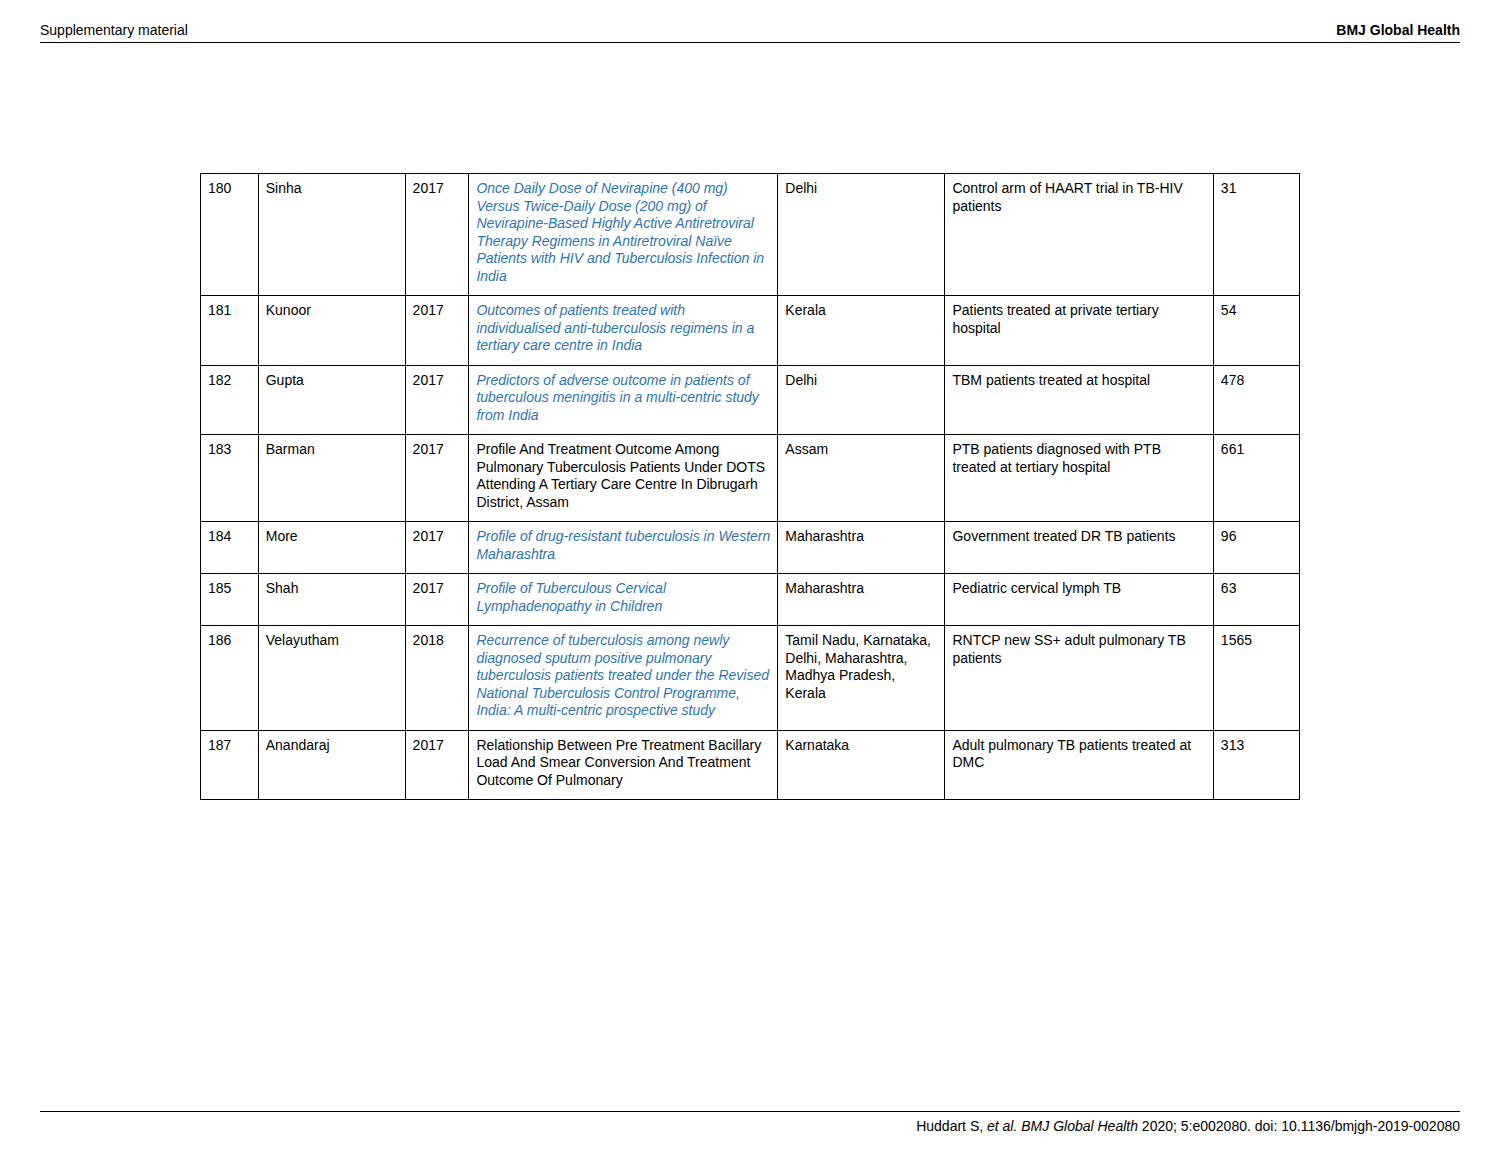Supplementary material
BMJ Global Health
| 180 | Sinha | 2017 | Once Daily Dose of Nevirapine (400 mg) Versus Twice-Daily Dose (200 mg) of Nevirapine-Based Highly Active Antiretroviral Therapy Regimens in Antiretroviral Naïve Patients with HIV and Tuberculosis Infection in India | Delhi | Control arm of HAART trial in TB-HIV patients | 31 |
| 181 | Kunoor | 2017 | Outcomes of patients treated with individualised anti-tuberculosis regimens in a tertiary care centre in India | Kerala | Patients treated at private tertiary hospital | 54 |
| 182 | Gupta | 2017 | Predictors of adverse outcome in patients of tuberculous meningitis in a multi-centric study from India | Delhi | TBM patients treated at hospital | 478 |
| 183 | Barman | 2017 | Profile And Treatment Outcome Among Pulmonary Tuberculosis Patients Under DOTS Attending A Tertiary Care Centre In Dibrugarh District, Assam | Assam | PTB patients diagnosed with PTB treated at tertiary hospital | 661 |
| 184 | More | 2017 | Profile of drug-resistant tuberculosis in Western Maharashtra | Maharashtra | Government treated DR TB patients | 96 |
| 185 | Shah | 2017 | Profile of Tuberculous Cervical Lymphadenopathy in Children | Maharashtra | Pediatric cervical lymph TB | 63 |
| 186 | Velayutham | 2018 | Recurrence of tuberculosis among newly diagnosed sputum positive pulmonary tuberculosis patients treated under the Revised National Tuberculosis Control Programme, India: A multi-centric prospective study | Tamil Nadu, Karnataka, Delhi, Maharashtra, Madhya Pradesh, Kerala | RNTCP new SS+ adult pulmonary TB patients | 1565 |
| 187 | Anandaraj | 2017 | Relationship Between Pre Treatment Bacillary Load And Smear Conversion And Treatment Outcome Of Pulmonary | Karnataka | Adult pulmonary TB patients treated at DMC | 313 |
Huddart S, et al. BMJ Global Health 2020; 5:e002080. doi: 10.1136/bmjgh-2019-002080